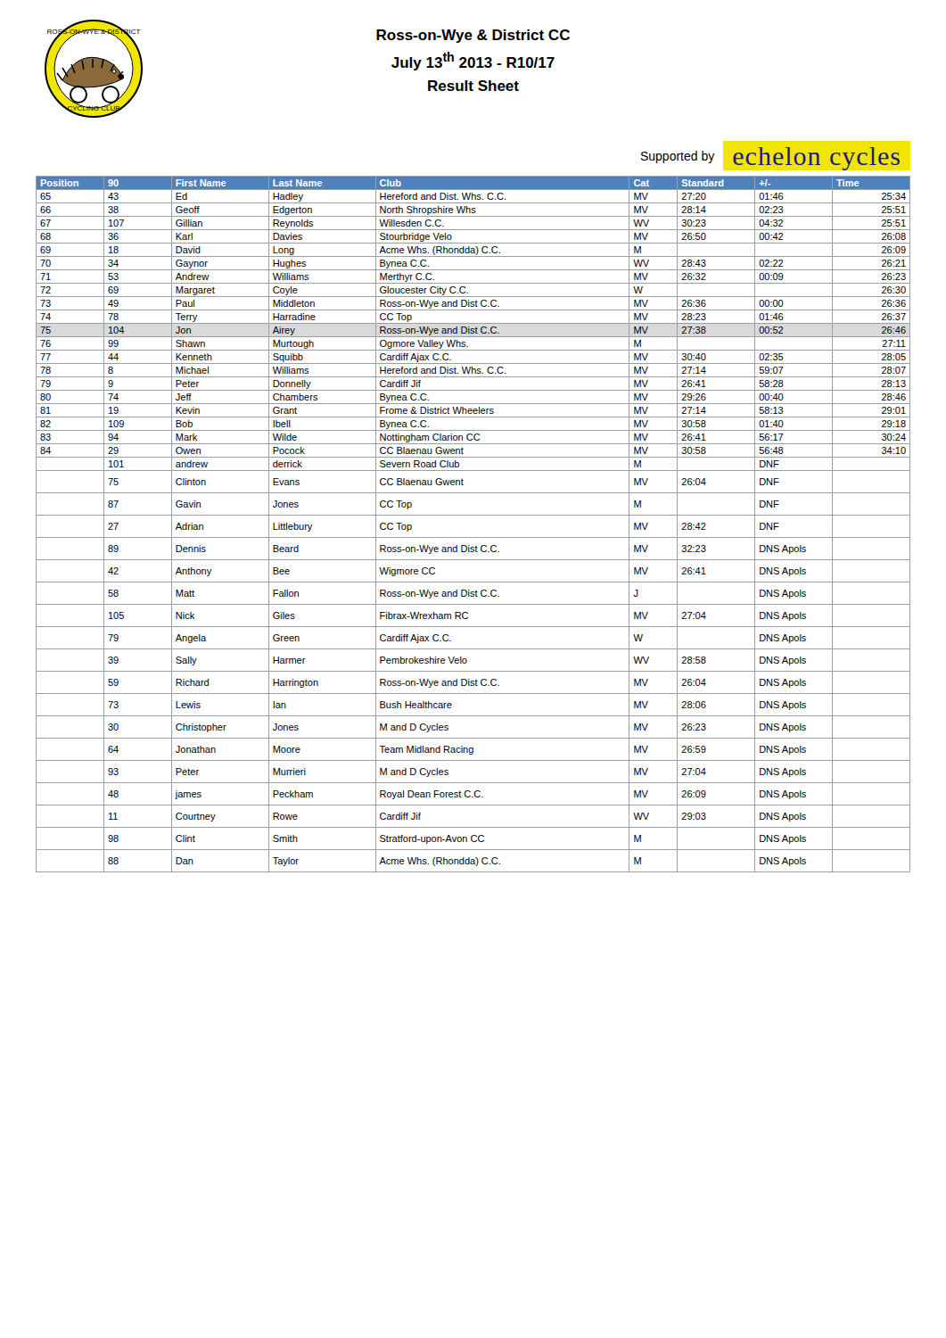ROSS-ON-WYE & DISTRICT CYCLING CLUB
Ross-on-Wye & District CC
July 13th 2013 - R10/17
Result Sheet
Supported by echelon cycles
| Position | 90 | First Name | Last Name | Club | Cat | Standard | +/- | Time |
| --- | --- | --- | --- | --- | --- | --- | --- | --- |
| 65 | 43 | Ed | Hadley | Hereford and Dist. Whs. C.C. | MV | 27:20 | 01:46 | 25:34 |
| 66 | 38 | Geoff | Edgerton | North Shropshire Whs | MV | 28:14 | 02:23 | 25:51 |
| 67 | 107 | Gillian | Reynolds | Willesden C.C. | WV | 30:23 | 04:32 | 25:51 |
| 68 | 36 | Karl | Davies | Stourbridge Velo | MV | 26:50 | 00:42 | 26:08 |
| 69 | 18 | David | Long | Acme Whs. (Rhondda) C.C. | M | | | 26:09 |
| 70 | 34 | Gaynor | Hughes | Bynea C.C. | WV | 28:43 | 02:22 | 26:21 |
| 71 | 53 | Andrew | Williams | Merthyr C.C. | MV | 26:32 | 00:09 | 26:23 |
| 72 | 69 | Margaret | Coyle | Gloucester City C.C. | W | | | 26:30 |
| 73 | 49 | Paul | Middleton | Ross-on-Wye and Dist C.C. | MV | 26:36 | 00:00 | 26:36 |
| 74 | 78 | Terry | Harradine | CC Top | MV | 28:23 | 01:46 | 26:37 |
| 75 | 104 | Jon | Airey | Ross-on-Wye and Dist C.C. | MV | 27:38 | 00:52 | 26:46 |
| 76 | 99 | Shawn | Murtough | Ogmore Valley Whs. | M | | | 27:11 |
| 77 | 44 | Kenneth | Squibb | Cardiff Ajax C.C. | MV | 30:40 | 02:35 | 28:05 |
| 78 | 8 | Michael | Williams | Hereford and Dist. Whs. C.C. | MV | 27:14 | 59:07 | 28:07 |
| 79 | 9 | Peter | Donnelly | Cardiff Jif | MV | 26:41 | 58:28 | 28:13 |
| 80 | 74 | Jeff | Chambers | Bynea C.C. | MV | 29:26 | 00:40 | 28:46 |
| 81 | 19 | Kevin | Grant | Frome & District Wheelers | MV | 27:14 | 58:13 | 29:01 |
| 82 | 109 | Bob | Ibell | Bynea C.C. | MV | 30:58 | 01:40 | 29:18 |
| 83 | 94 | Mark | Wilde | Nottingham Clarion CC | MV | 26:41 | 56:17 | 30:24 |
| 84 | 29 | Owen | Pocock | CC Blaenau Gwent | MV | 30:58 | 56:48 | 34:10 |
| | 101 | andrew | derrick | Severn Road Club | M | | DNF | |
| | 75 | Clinton | Evans | CC Blaenau Gwent | MV | 26:04 | DNF | |
| | 87 | Gavin | Jones | CC Top | M | | DNF | |
| | 27 | Adrian | Littlebury | CC Top | MV | 28:42 | DNF | |
| | 89 | Dennis | Beard | Ross-on-Wye and Dist C.C. | MV | 32:23 | DNS Apols | |
| | 42 | Anthony | Bee | Wigmore CC | MV | 26:41 | DNS Apols | |
| | 58 | Matt | Fallon | Ross-on-Wye and Dist C.C. | J | | DNS Apols | |
| | 105 | Nick | Giles | Fibrax-Wrexham RC | MV | 27:04 | DNS Apols | |
| | 79 | Angela | Green | Cardiff Ajax C.C. | W | | DNS Apols | |
| | 39 | Sally | Harmer | Pembrokeshire Velo | WV | 28:58 | DNS Apols | |
| | 59 | Richard | Harrington | Ross-on-Wye and Dist C.C. | MV | 26:04 | DNS Apols | |
| | 73 | Lewis | Ian | Bush Healthcare | MV | 28:06 | DNS Apols | |
| | 30 | Christopher | Jones | M and D Cycles | MV | 26:23 | DNS Apols | |
| | 64 | Jonathan | Moore | Team Midland Racing | MV | 26:59 | DNS Apols | |
| | 93 | Peter | Murrieri | M and D Cycles | MV | 27:04 | DNS Apols | |
| | 48 | james | Peckham | Royal Dean Forest C.C. | MV | 26:09 | DNS Apols | |
| | 11 | Courtney | Rowe | Cardiff Jif | WV | 29:03 | DNS Apols | |
| | 98 | Clint | Smith | Stratford-upon-Avon CC | M | | DNS Apols | |
| | 88 | Dan | Taylor | Acme Whs. (Rhondda) C.C. | M | | DNS Apols | |